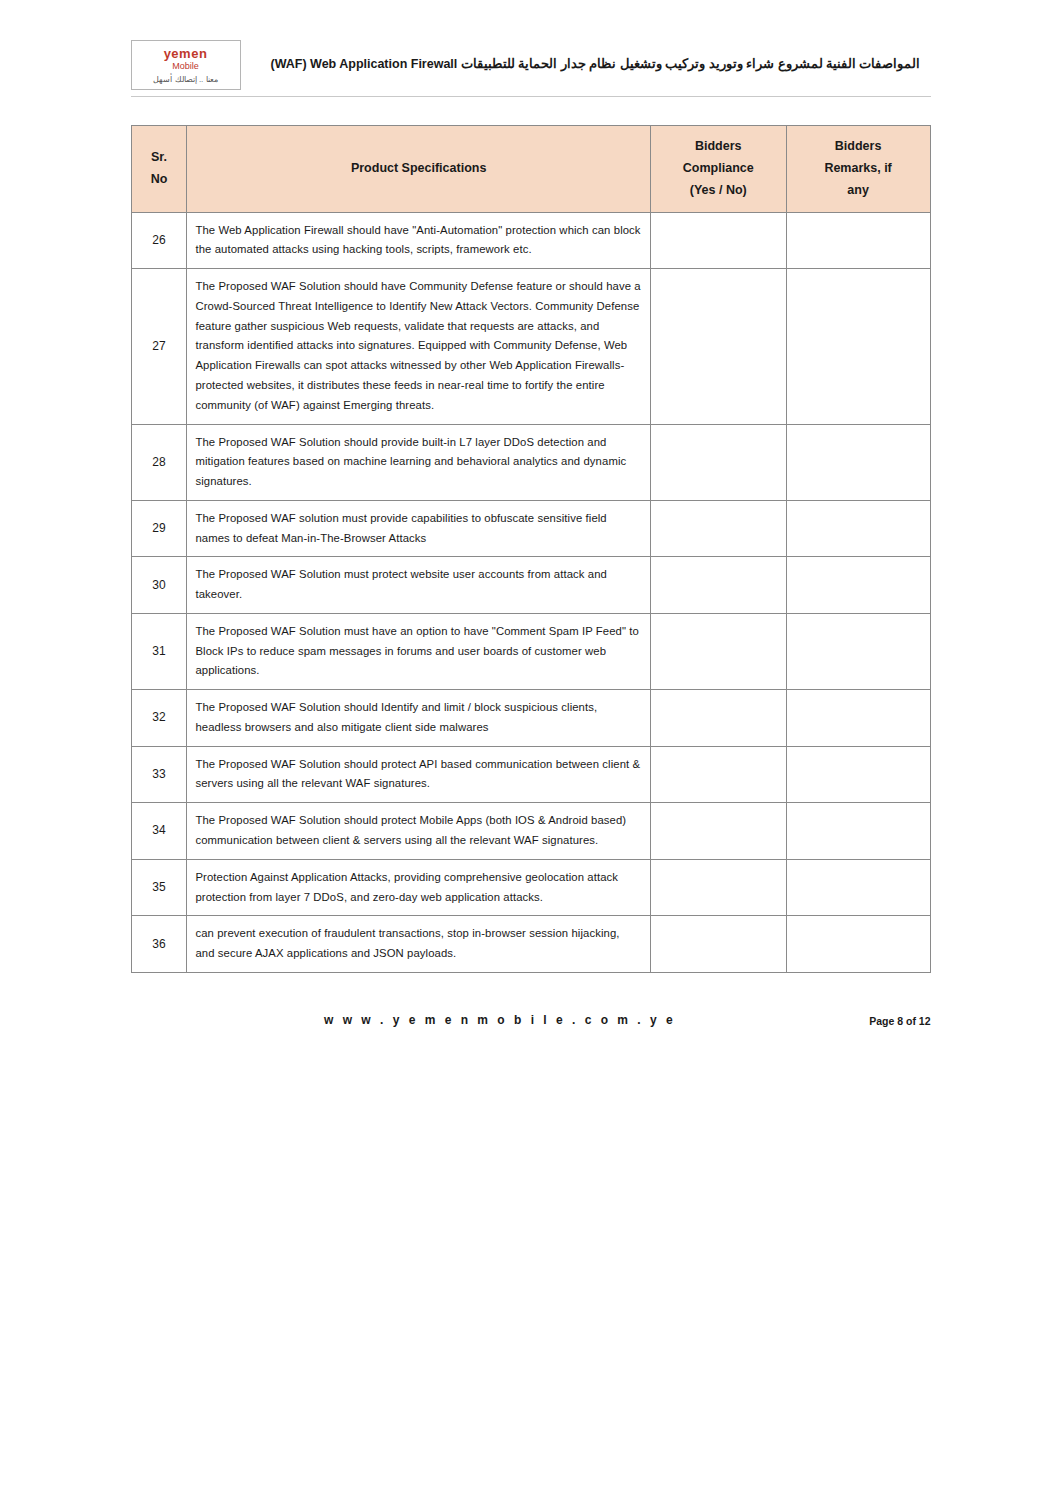yemen
Mobile
معنا .. إتصالك أسهل
المواصفات الفنية لمشروع شراء وتوريد وتركيب وتشغيل نظام جدار الحماية للتطبيقات (WAF) Web Application Firewall
| Sr. No | Product Specifications | Bidders Compliance (Yes / No) | Bidders Remarks, if any |
| --- | --- | --- | --- |
| 26 | The Web Application Firewall should have "Anti-Automation" protection which can block the automated attacks using hacking tools, scripts, framework etc. | | |
| 27 | The Proposed WAF Solution should have Community Defense feature or should have a Crowd-Sourced Threat Intelligence to Identify New Attack Vectors. Community Defense feature gather suspicious Web requests, validate that requests are attacks, and transform identified attacks into signatures. Equipped with Community Defense, Web Application Firewalls can spot attacks witnessed by other Web Application Firewalls-protected websites, it distributes these feeds in near-real time to fortify the entire community (of WAF) against Emerging threats. | | |
| 28 | The Proposed WAF Solution should provide built-in L7 layer DDoS detection and mitigation features based on machine learning and behavioral analytics and dynamic signatures. | | |
| 29 | The Proposed WAF solution must provide capabilities to obfuscate sensitive field names to defeat Man-in-The-Browser Attacks | | |
| 30 | The Proposed WAF Solution must protect website user accounts from attack and takeover. | | |
| 31 | The Proposed WAF Solution must have an option to have "Comment Spam IP Feed" to Block IPs to reduce spam messages in forums and user boards of customer web applications. | | |
| 32 | The Proposed WAF Solution should Identify and limit / block suspicious clients, headless browsers and also mitigate client side malwares | | |
| 33 | The Proposed WAF Solution should protect API based communication between client & servers using all the relevant WAF signatures. | | |
| 34 | The Proposed WAF Solution should protect Mobile Apps (both IOS & Android based) communication between client & servers using all the relevant WAF signatures. | | |
| 35 | Protection Against Application Attacks, providing comprehensive geolocation attack protection from layer 7 DDoS, and zero-day web application attacks. | | |
| 36 | can prevent execution of fraudulent transactions, stop in-browser session hijacking, and secure AJAX applications and JSON payloads. | | |
w w w . y e m e n m o b i l e . c o m . y e
Page 8 of 12